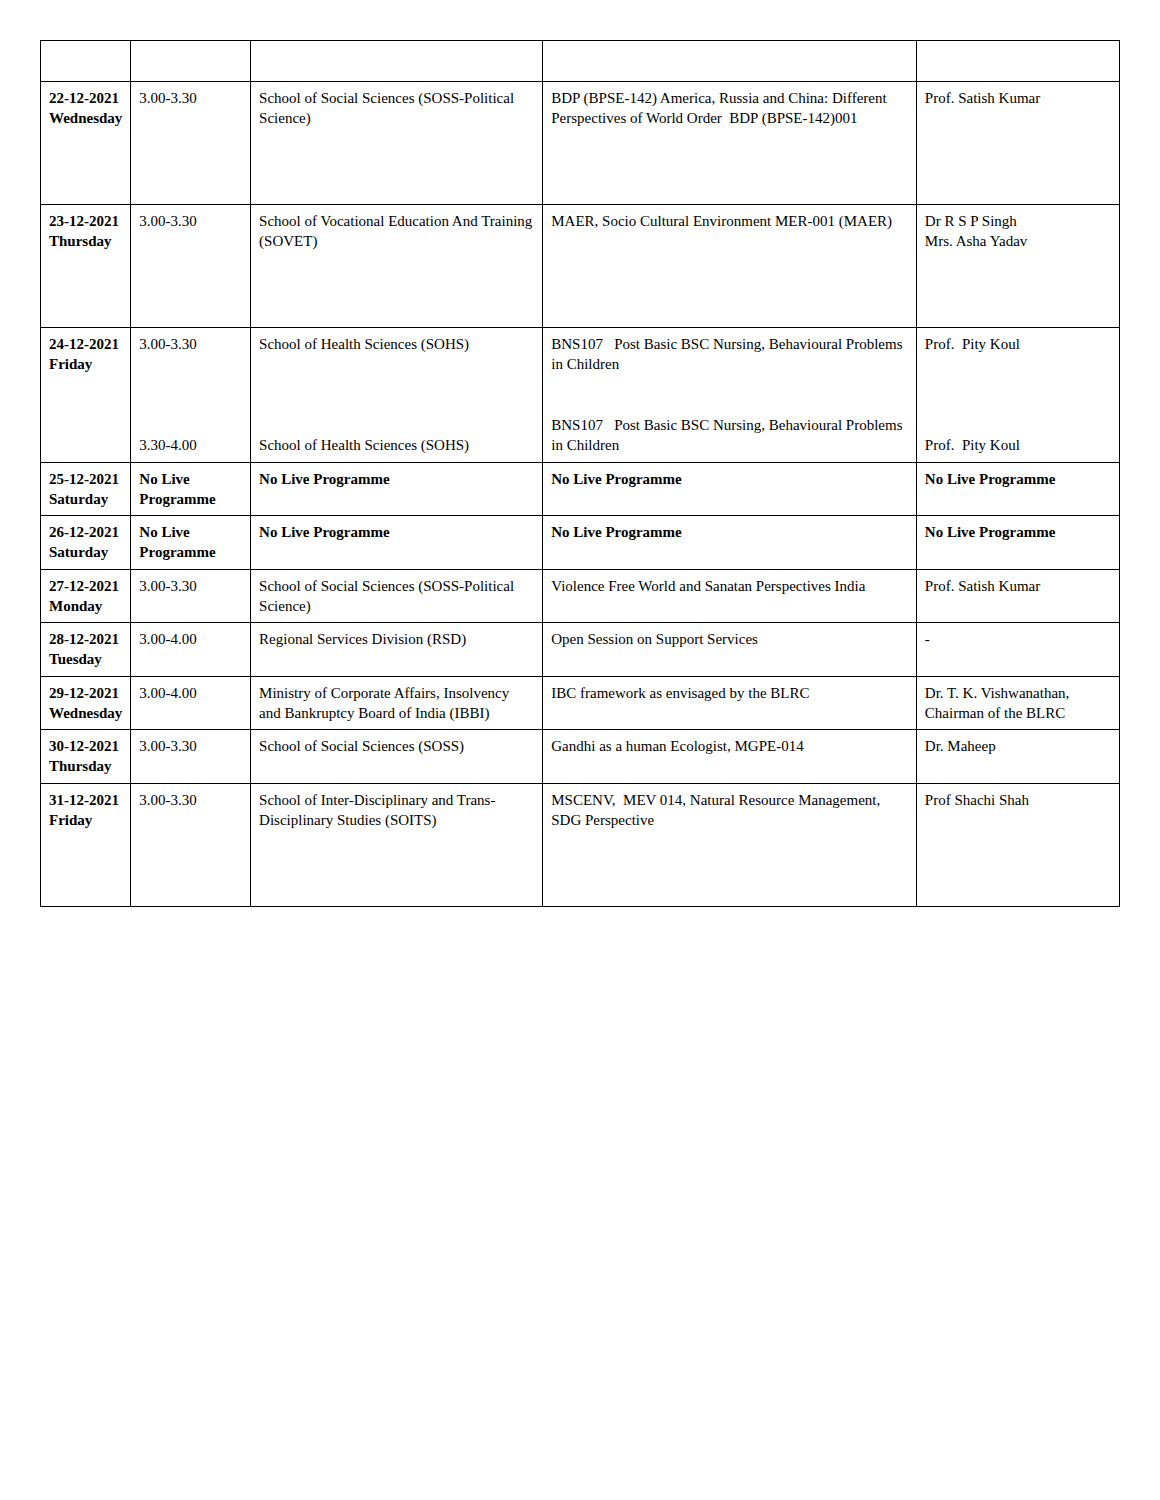| 22-12-2021 Wednesday | 3.00-3.30 | School of Social Sciences (SOSS-Political Science) | BDP (BPSE-142) America, Russia and China: Different Perspectives of World Order BDP (BPSE-142)001 | Prof. Satish Kumar |
| 23-12-2021 Thursday | 3.00-3.30 | School of Vocational Education And Training (SOVET) | MAER, Socio Cultural Environment MER-001 (MAER) | Dr R S P Singh Mrs. Asha Yadav |
| 24-12-2021 Friday | 3.00-3.30 3.30-4.00 | School of Health Sciences (SOHS) School of Health Sciences (SOHS) | BNS107 Post Basic BSC Nursing, Behavioural Problems in Children BNS107 Post Basic BSC Nursing, Behavioural Problems in Children | Prof. Pity Koul Prof. Pity Koul |
| 25-12-2021 Saturday | No Live Programme | No Live Programme | No Live Programme | No Live Programme |
| 26-12-2021 Saturday | No Live Programme | No Live Programme | No Live Programme | No Live Programme |
| 27-12-2021 Monday | 3.00-3.30 | School of Social Sciences (SOSS-Political Science) | Violence Free World and Sanatan Perspectives India | Prof. Satish Kumar |
| 28-12-2021 Tuesday | 3.00-4.00 | Regional Services Division (RSD) | Open Session on Support Services | - |
| 29-12-2021 Wednesday | 3.00-4.00 | Ministry of Corporate Affairs, Insolvency and Bankruptcy Board of India (IBBI) | IBC framework as envisaged by the BLRC | Dr. T. K. Vishwanathan, Chairman of the BLRC |
| 30-12-2021 Thursday | 3.00-3.30 | School of Social Sciences (SOSS) | Gandhi as a human Ecologist, MGPE-014 | Dr. Maheep |
| 31-12-2021 Friday | 3.00-3.30 | School of Inter-Disciplinary and Trans-Disciplinary Studies (SOITS) | MSCENV, MEV 014, Natural Resource Management, SDG Perspective | Prof Shachi Shah |